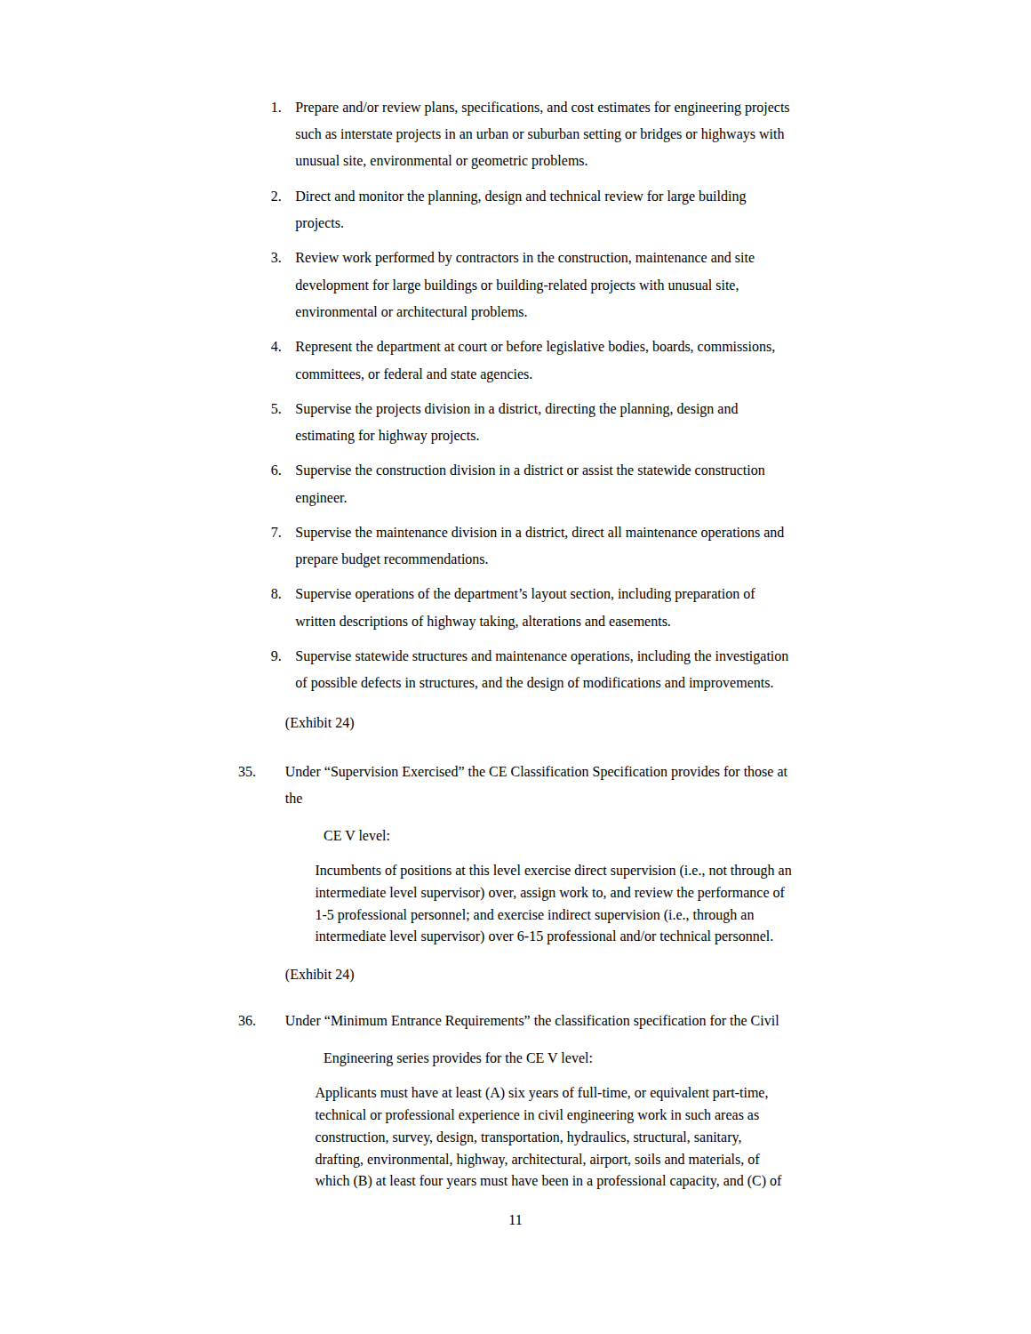Prepare and/or review plans, specifications, and cost estimates for engineering projects such as interstate projects in an urban or suburban setting or bridges or highways with unusual site, environmental or geometric problems.
Direct and monitor the planning, design and technical review for large building projects.
Review work performed by contractors in the construction, maintenance and site development for large buildings or building-related projects with unusual site, environmental or architectural problems.
Represent the department at court or before legislative bodies, boards, commissions, committees, or federal and state agencies.
Supervise the projects division in a district, directing the planning, design and estimating for highway projects.
Supervise the construction division in a district or assist the statewide construction engineer.
Supervise the maintenance division in a district, direct all maintenance operations and prepare budget recommendations.
Supervise operations of the department’s layout section, including preparation of written descriptions of highway taking, alterations and easements.
Supervise statewide structures and maintenance operations, including the investigation of possible defects in structures, and the design of modifications and improvements.
(Exhibit 24)
35.
Under “Supervision Exercised” the CE Classification Specification provides for those at the
CE V level:
Incumbents of positions at this level exercise direct supervision (i.e., not through an intermediate level supervisor) over, assign work to, and review the performance of 1-5 professional personnel; and exercise indirect supervision (i.e., through an intermediate level supervisor) over 6-15 professional and/or technical personnel.
(Exhibit 24)
36.
Under “Minimum Entrance Requirements” the classification specification for the Civil
Engineering series provides for the CE V level:
Applicants must have at least (A) six years of full-time, or equivalent part-time, technical or professional experience in civil engineering work in such areas as construction, survey, design, transportation, hydraulics, structural, sanitary, drafting, environmental, highway, architectural, airport, soils and materials, of which (B) at least four years must have been in a professional capacity, and (C) of
11